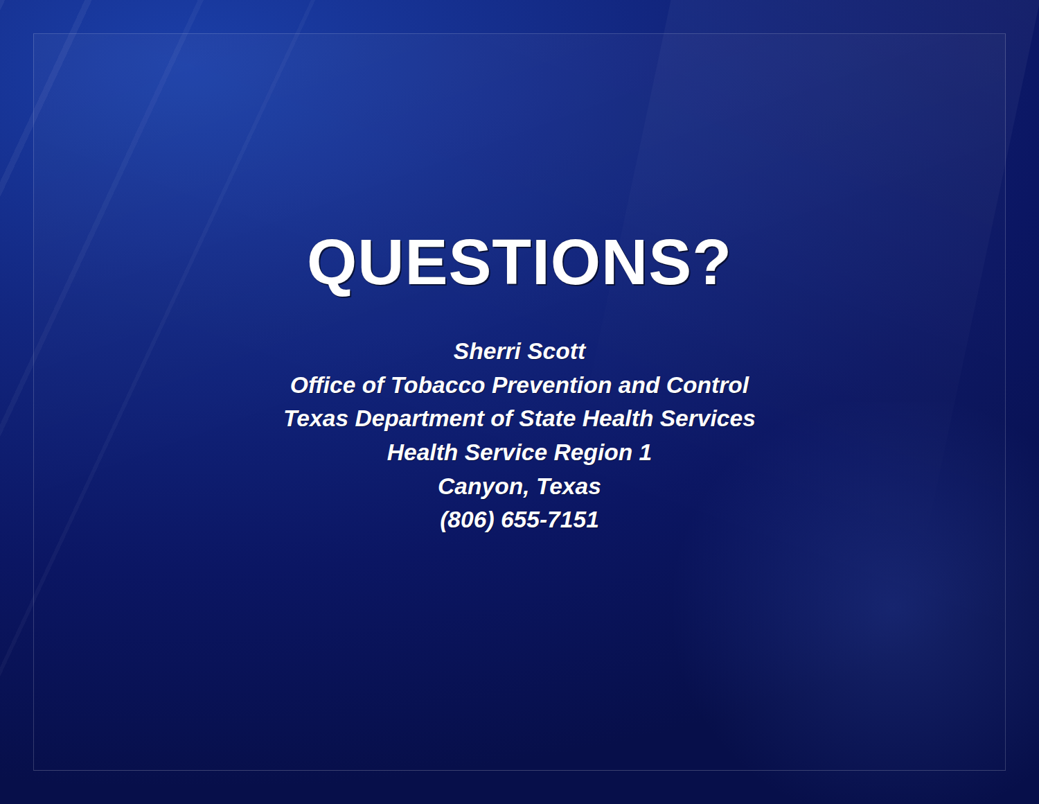QUESTIONS?
Sherri Scott Office of Tobacco Prevention and Control Texas Department of State Health Services Health Service Region 1 Canyon, Texas (806) 655-7151